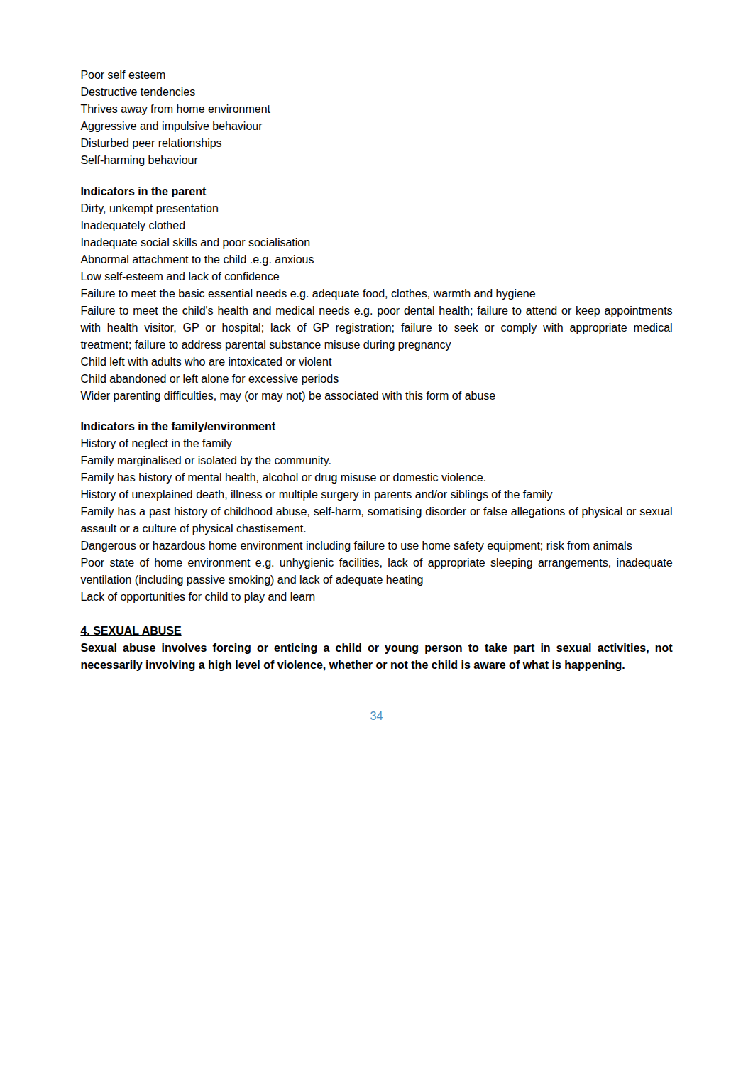Poor self esteem
Destructive tendencies
Thrives away from home environment
Aggressive and impulsive behaviour
Disturbed peer relationships
Self-harming behaviour
Indicators in the parent
Dirty, unkempt presentation
Inadequately clothed
Inadequate social skills and poor socialisation
Abnormal attachment to the child .e.g. anxious
Low self-esteem and lack of confidence
Failure to meet the basic essential needs e.g. adequate food, clothes, warmth and hygiene
Failure to meet the child's health and medical needs e.g. poor dental health; failure to attend or keep appointments with health visitor, GP or hospital; lack of GP registration; failure to seek or comply with appropriate medical treatment; failure to address parental substance misuse during pregnancy
Child left with adults who are intoxicated or violent
Child abandoned or left alone for excessive periods
Wider parenting difficulties, may (or may not) be associated with this form of abuse
Indicators in the family/environment
History of neglect in the family
Family marginalised or isolated by the community.
Family has history of mental health, alcohol or drug misuse or domestic violence.
History of unexplained death, illness or multiple surgery in parents and/or siblings of the family
Family has a past history of childhood abuse, self-harm, somatising disorder or false allegations of physical or sexual assault or a culture of physical chastisement.
Dangerous or hazardous home environment including failure to use home safety equipment; risk from animals
Poor state of home environment e.g. unhygienic facilities, lack of appropriate sleeping arrangements, inadequate ventilation (including passive smoking) and lack of adequate heating
Lack of opportunities for child to play and learn
4. SEXUAL ABUSE
Sexual abuse involves forcing or enticing a child or young person to take part in sexual activities, not necessarily involving a high level of violence, whether or not the child is aware of what is happening.
34